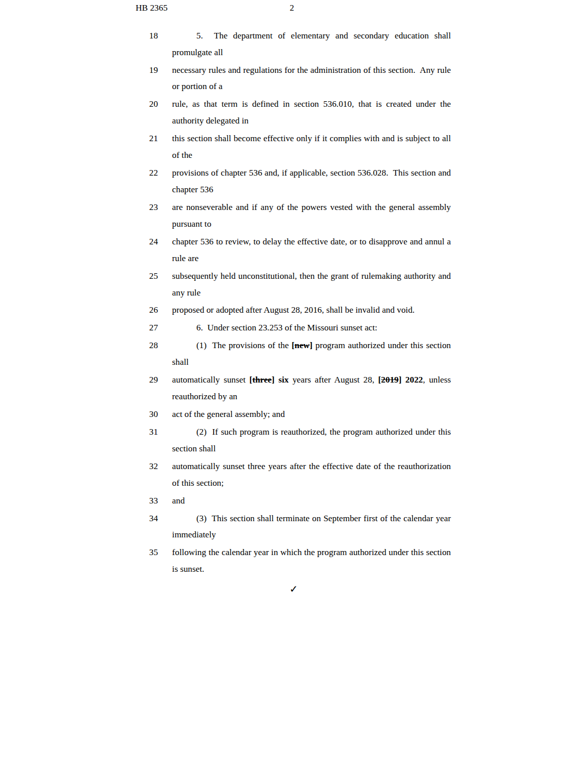HB 2365
2
| 18 | 5. The department of elementary and secondary education shall promulgate all |
| 19 | necessary rules and regulations for the administration of this section. Any rule or portion of a |
| 20 | rule, as that term is defined in section 536.010, that is created under the authority delegated in |
| 21 | this section shall become effective only if it complies with and is subject to all of the |
| 22 | provisions of chapter 536 and, if applicable, section 536.028. This section and chapter 536 |
| 23 | are nonseverable and if any of the powers vested with the general assembly pursuant to |
| 24 | chapter 536 to review, to delay the effective date, or to disapprove and annul a rule are |
| 25 | subsequently held unconstitutional, then the grant of rulemaking authority and any rule |
| 26 | proposed or adopted after August 28, 2016, shall be invalid and void. |
| 27 | 6. Under section 23.253 of the Missouri sunset act: |
| 28 | (1) The provisions of the [ new ] program authorized under this section shall |
| 29 | automatically sunset [ three ] six years after August 28, [ 2019 ] 2022 , unless reauthorized by an |
| 30 | act of the general assembly; and |
| 31 | (2) If such program is reauthorized, the program authorized under this section shall |
| 32 | automatically sunset three years after the effective date of the reauthorization of this section; |
| 33 | and |
| 34 | (3) This section shall terminate on September first of the calendar year immediately |
| 35 | following the calendar year in which the program authorized under this section is sunset. |
✓